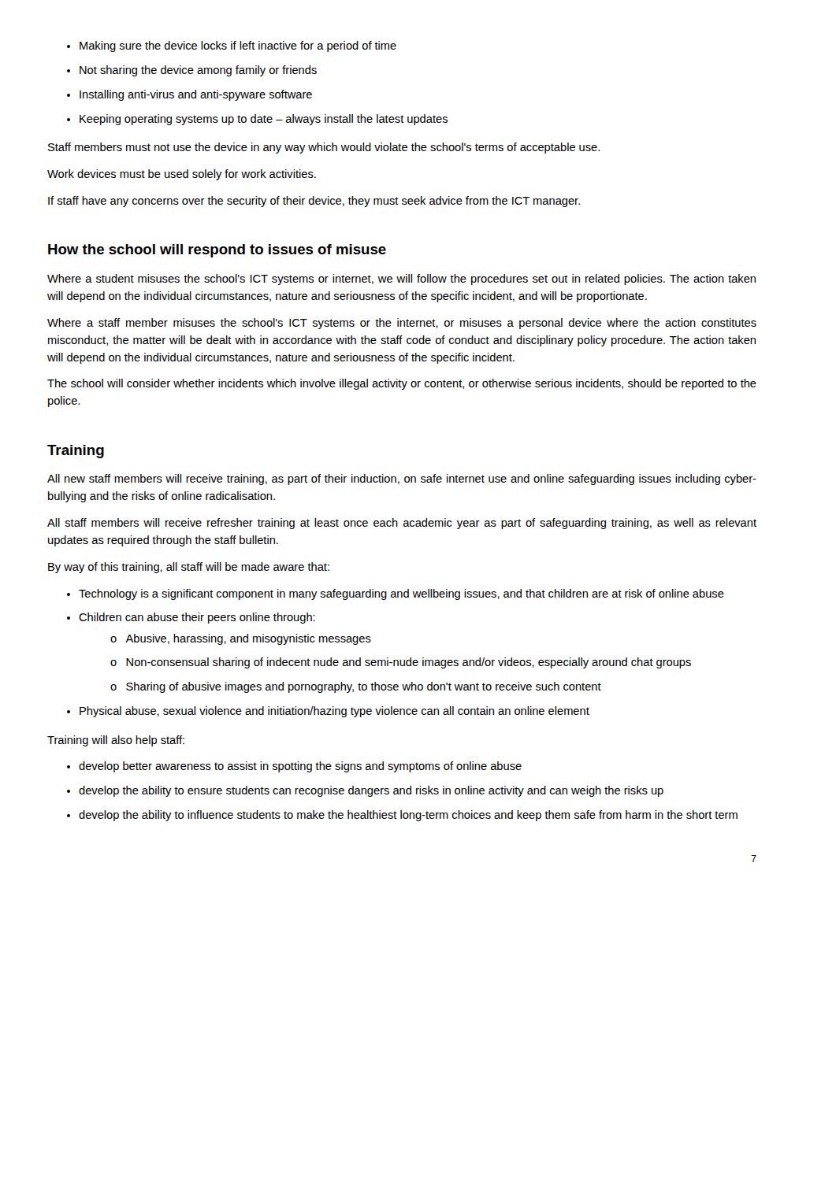Making sure the device locks if left inactive for a period of time
Not sharing the device among family or friends
Installing anti-virus and anti-spyware software
Keeping operating systems up to date – always install the latest updates
Staff members must not use the device in any way which would violate the school's terms of acceptable use.
Work devices must be used solely for work activities.
If staff have any concerns over the security of their device, they must seek advice from the ICT manager.
How the school will respond to issues of misuse
Where a student misuses the school's ICT systems or internet, we will follow the procedures set out in related policies. The action taken will depend on the individual circumstances, nature and seriousness of the specific incident, and will be proportionate.
Where a staff member misuses the school's ICT systems or the internet, or misuses a personal device where the action constitutes misconduct, the matter will be dealt with in accordance with the staff code of conduct and disciplinary policy procedure. The action taken will depend on the individual circumstances, nature and seriousness of the specific incident.
The school will consider whether incidents which involve illegal activity or content, or otherwise serious incidents, should be reported to the police.
Training
All new staff members will receive training, as part of their induction, on safe internet use and online safeguarding issues including cyber-bullying and the risks of online radicalisation.
All staff members will receive refresher training at least once each academic year as part of safeguarding training, as well as relevant updates as required through the staff bulletin.
By way of this training, all staff will be made aware that:
Technology is a significant component in many safeguarding and wellbeing issues, and that children are at risk of online abuse
Children can abuse their peers online through:
Abusive, harassing, and misogynistic messages
Non-consensual sharing of indecent nude and semi-nude images and/or videos, especially around chat groups
Sharing of abusive images and pornography, to those who don't want to receive such content
Physical abuse, sexual violence and initiation/hazing type violence can all contain an online element
Training will also help staff:
develop better awareness to assist in spotting the signs and symptoms of online abuse
develop the ability to ensure students can recognise dangers and risks in online activity and can weigh the risks up
develop the ability to influence students to make the healthiest long-term choices and keep them safe from harm in the short term
7